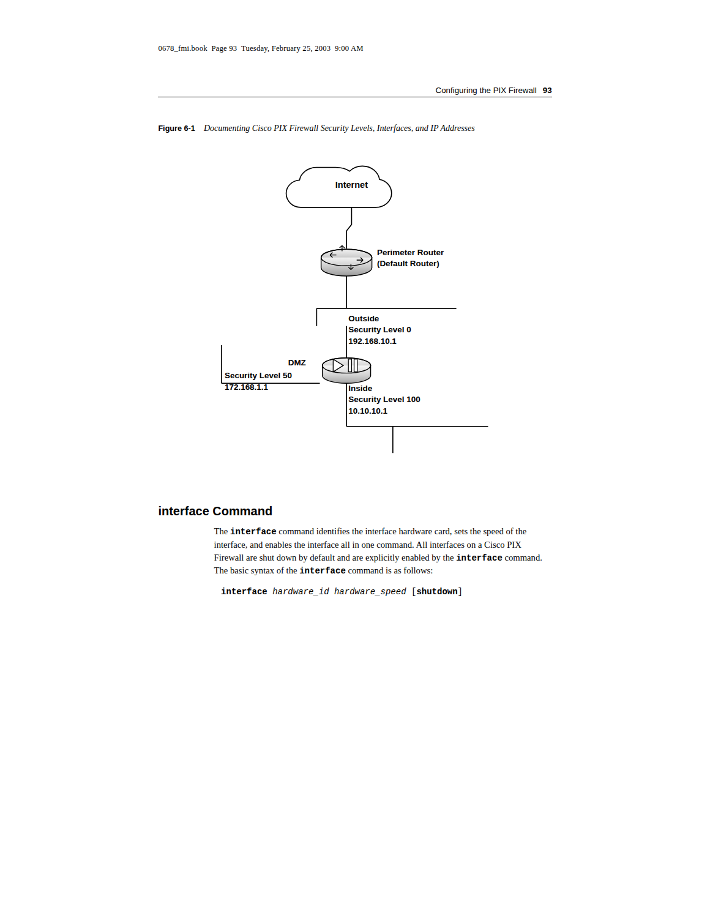0678_fmi.book Page 93 Tuesday, February 25, 2003 9:00 AM
Configuring the PIX Firewall93
Figure 6-1 Documenting Cisco PIX Firewall Security Levels, Interfaces, and IP Addresses
Internet Perimeter Router (Default Router) Outside Security Level 0 192.168.10.1 DMZ Security Level 50 172.168.1.1 Inside Security Level 100 10.10.10.1
interface Command
The interface command identifies the interface hardware card, sets the speed of the interface, and enables the interface all in one command. All interfaces on a Cisco PIX Firewall are shut down by default and are explicitly enabled by the interface command. The basic syntax of the interface command is as follows:
interface hardware_id hardware_speed [shutdown]